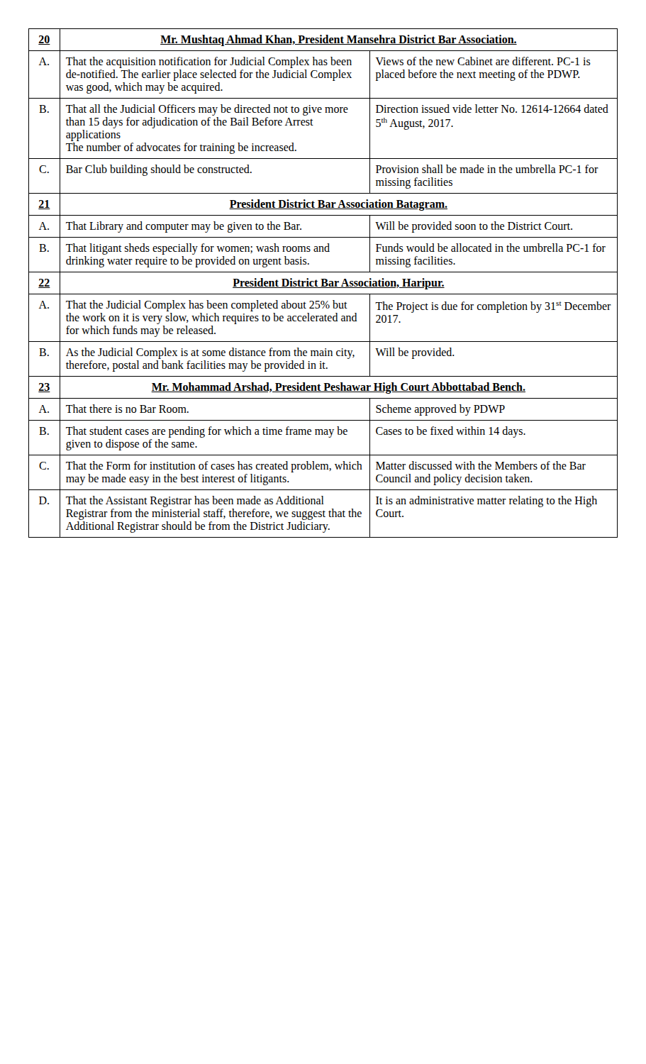| 20 | Mr. Mushtaq Ahmad Khan, President Mansehra District Bar Association. |
| A. | That the acquisition notification for Judicial Complex has been de-notified. The earlier place selected for the Judicial Complex was good, which may be acquired. | Views of the new Cabinet are different. PC-1 is placed before the next meeting of the PDWP. |
| B. | That all the Judicial Officers may be directed not to give more than 15 days for adjudication of the Bail Before Arrest applications The number of advocates for training be increased. | Direction issued vide letter No. 12614-12664 dated 5 th August, 2017. |
| C. | Bar Club building should be constructed. | Provision shall be made in the umbrella PC-1 for missing facilities |
| 21 | President District Bar Association Batagram. |
| A. | That Library and computer may be given to the Bar. | Will be provided soon to the District Court. |
| B. | That litigant sheds especially for women; wash rooms and drinking water require to be provided on urgent basis. | Funds would be allocated in the umbrella PC-1 for missing facilities. |
| 22 | President District Bar Association, Haripur. |
| A. | That the Judicial Complex has been completed about 25% but the work on it is very slow, which requires to be accelerated and for which funds may be released. | The Project is due for completion by 31 st December 2017. |
| B. | As the Judicial Complex is at some distance from the main city, therefore, postal and bank facilities may be provided in it. | Will be provided. |
| 23 | Mr. Mohammad Arshad, President Peshawar High Court Abbottabad Bench. |
| A. | That there is no Bar Room. | Scheme approved by PDWP |
| B. | That student cases are pending for which a time frame may be given to dispose of the same. | Cases to be fixed within 14 days. |
| C. | That the Form for institution of cases has created problem, which may be made easy in the best interest of litigants. | Matter discussed with the Members of the Bar Council and policy decision taken. |
| D. | That the Assistant Registrar has been made as Additional Registrar from the ministerial staff, therefore, we suggest that the Additional Registrar should be from the District Judiciary. | It is an administrative matter relating to the High Court. |